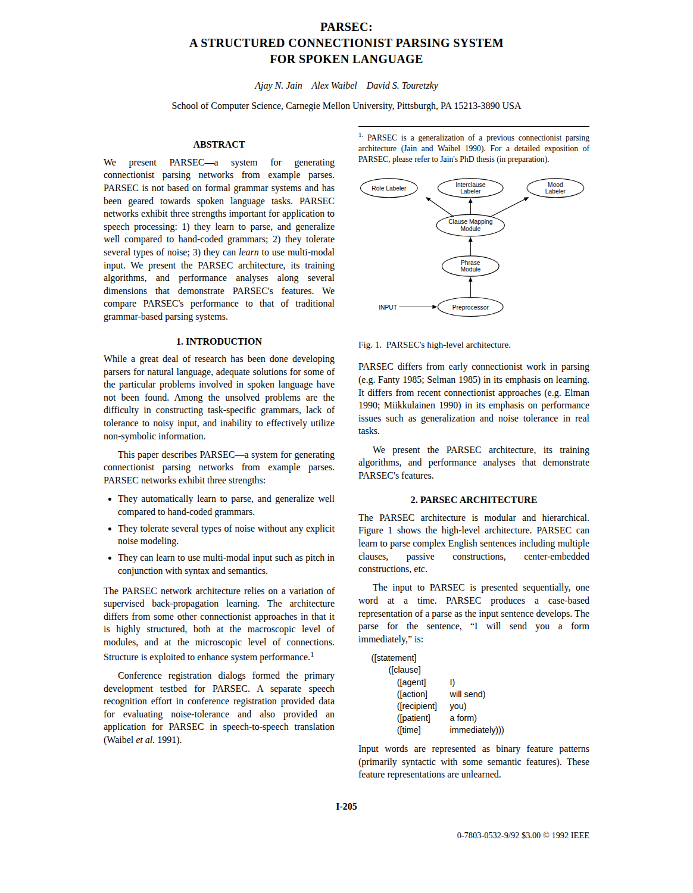PARSEC:
A Structured Connectionist Parsing System
for Spoken Language
Ajay N. Jain Alex Waibel David S. Touretzky
School of Computer Science, Carnegie Mellon University, Pittsburgh, PA 15213-3890 USA
Abstract
We present PARSEC—a system for generating connectionist parsing networks from example parses. PARSEC is not based on formal grammar systems and has been geared towards spoken language tasks. PARSEC networks exhibit three strengths important for application to speech processing: 1) they learn to parse, and generalize well compared to hand-coded grammars; 2) they tolerate several types of noise; 3) they can learn to use multi-modal input. We present the PARSEC architecture, its training algorithms, and performance analyses along several dimensions that demonstrate PARSEC's features. We compare PARSEC's performance to that of traditional grammar-based parsing systems.
1. Introduction
While a great deal of research has been done developing parsers for natural language, adequate solutions for some of the particular problems involved in spoken language have not been found. Among the unsolved problems are the difficulty in constructing task-specific grammars, lack of tolerance to noisy input, and inability to effectively utilize non-symbolic information.
This paper describes PARSEC—a system for generating connectionist parsing networks from example parses. PARSEC networks exhibit three strengths:
They automatically learn to parse, and generalize well compared to hand-coded grammars.
They tolerate several types of noise without any explicit noise modeling.
They can learn to use multi-modal input such as pitch in conjunction with syntax and semantics.
The PARSEC network architecture relies on a variation of supervised back-propagation learning. The architecture differs from some other connectionist approaches in that it is highly structured, both at the macroscopic level of modules, and at the microscopic level of connections. Structure is exploited to enhance system performance.1
Conference registration dialogs formed the primary development testbed for PARSEC. A separate speech recognition effort in conference registration provided data for evaluating noise-tolerance and also provided an application for PARSEC in speech-to-speech translation (Waibel et al. 1991).
1. PARSEC is a generalization of a previous connectionist parsing architecture (Jain and Waibel 1990). For a detailed exposition of PARSEC, please refer to Jain's PhD thesis (in preparation).
Role Labeler Interclause Labeler Mood Labeler Clause Mapping Module Phrase Module Preprocessor INPUT
Fig. 1. PARSEC's high-level architecture.
PARSEC differs from early connectionist work in parsing (e.g. Fanty 1985; Selman 1985) in its emphasis on learning. It differs from recent connectionist approaches (e.g. Elman 1990; Miikkulainen 1990) in its emphasis on performance issues such as generalization and noise tolerance in real tasks.
We present the PARSEC architecture, its training algorithms, and performance analyses that demonstrate PARSEC's features.
2. PARSEC Architecture
The PARSEC architecture is modular and hierarchical. Figure 1 shows the high-level architecture. PARSEC can learn to parse complex English sentences including multiple clauses, passive constructions, center-embedded constructions, etc.
The input to PARSEC is presented sequentially, one word at a time. PARSEC produces a case-based representation of a parse as the input sentence develops. The parse for the sentence, “I will send you a form immediately,” is:
([statement]
([clause]
| ([agent] | I) |
| ([action] | will send) |
| ([recipient] | you) |
| ([patient] | a form) |
| ([time] | immediately))) |
Input words are represented as binary feature patterns (primarily syntactic with some semantic features). These feature representations are unlearned.
I-205
0-7803-0532-9/92 $3.00 © 1992 IEEE